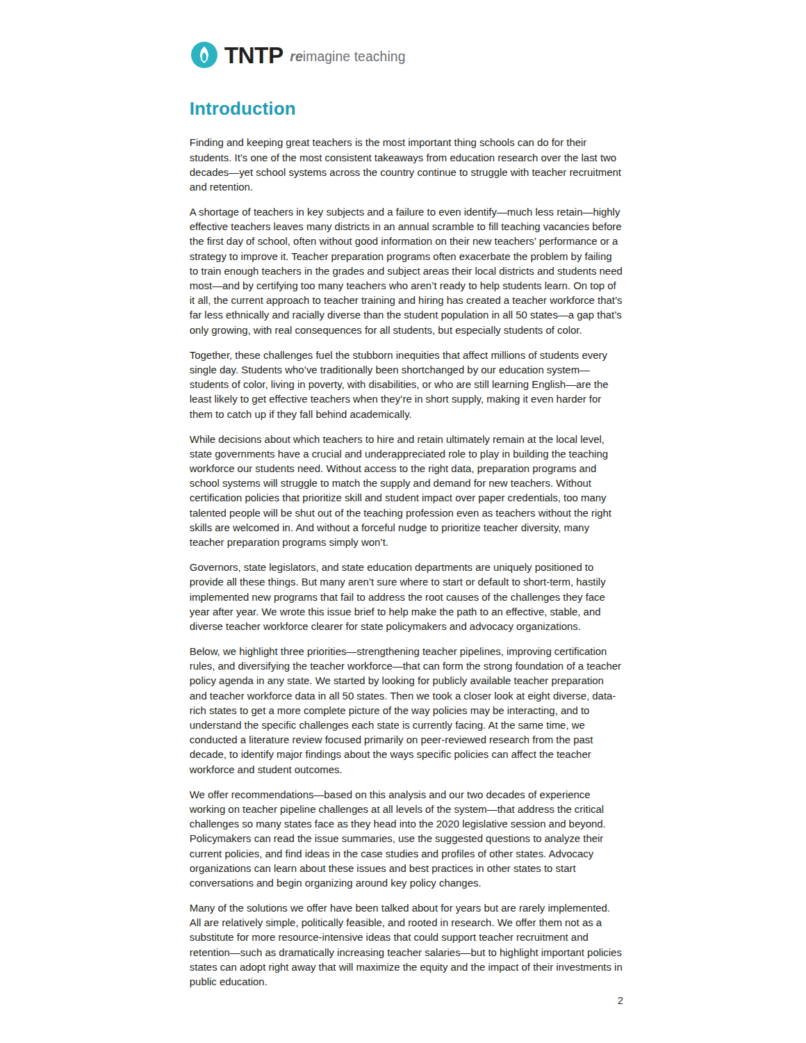TNTP
reimagine teaching
Introduction
Finding and keeping great teachers is the most important thing schools can do for their students. It’s one of the most consistent takeaways from education research over the last two decades—yet school systems across the country continue to struggle with teacher recruitment and retention.
A shortage of teachers in key subjects and a failure to even identify—much less retain—highly effective teachers leaves many districts in an annual scramble to fill teaching vacancies before the first day of school, often without good information on their new teachers’ performance or a strategy to improve it. Teacher preparation programs often exacerbate the problem by failing to train enough teachers in the grades and subject areas their local districts and students need most—and by certifying too many teachers who aren’t ready to help students learn. On top of it all, the current approach to teacher training and hiring has created a teacher workforce that’s far less ethnically and racially diverse than the student population in all 50 states—a gap that’s only growing, with real consequences for all students, but especially students of color.
Together, these challenges fuel the stubborn inequities that affect millions of students every single day. Students who’ve traditionally been shortchanged by our education system—students of color, living in poverty, with disabilities, or who are still learning English—are the least likely to get effective teachers when they’re in short supply, making it even harder for them to catch up if they fall behind academically.
While decisions about which teachers to hire and retain ultimately remain at the local level, state governments have a crucial and underappreciated role to play in building the teaching workforce our students need. Without access to the right data, preparation programs and school systems will struggle to match the supply and demand for new teachers. Without certification policies that prioritize skill and student impact over paper credentials, too many talented people will be shut out of the teaching profession even as teachers without the right skills are welcomed in. And without a forceful nudge to prioritize teacher diversity, many teacher preparation programs simply won’t.
Governors, state legislators, and state education departments are uniquely positioned to provide all these things. But many aren’t sure where to start or default to short-term, hastily implemented new programs that fail to address the root causes of the challenges they face year after year. We wrote this issue brief to help make the path to an effective, stable, and diverse teacher workforce clearer for state policymakers and advocacy organizations.
Below, we highlight three priorities—strengthening teacher pipelines, improving certification rules, and diversifying the teacher workforce—that can form the strong foundation of a teacher policy agenda in any state. We started by looking for publicly available teacher preparation and teacher workforce data in all 50 states. Then we took a closer look at eight diverse, data-rich states to get a more complete picture of the way policies may be interacting, and to understand the specific challenges each state is currently facing. At the same time, we conducted a literature review focused primarily on peer-reviewed research from the past decade, to identify major findings about the ways specific policies can affect the teacher workforce and student outcomes.
We offer recommendations—based on this analysis and our two decades of experience working on teacher pipeline challenges at all levels of the system—that address the critical challenges so many states face as they head into the 2020 legislative session and beyond. Policymakers can read the issue summaries, use the suggested questions to analyze their current policies, and find ideas in the case studies and profiles of other states. Advocacy organizations can learn about these issues and best practices in other states to start conversations and begin organizing around key policy changes.
Many of the solutions we offer have been talked about for years but are rarely implemented. All are relatively simple, politically feasible, and rooted in research. We offer them not as a substitute for more resource-intensive ideas that could support teacher recruitment and retention—such as dramatically increasing teacher salaries—but to highlight important policies states can adopt right away that will maximize the equity and the impact of their investments in public education.
2